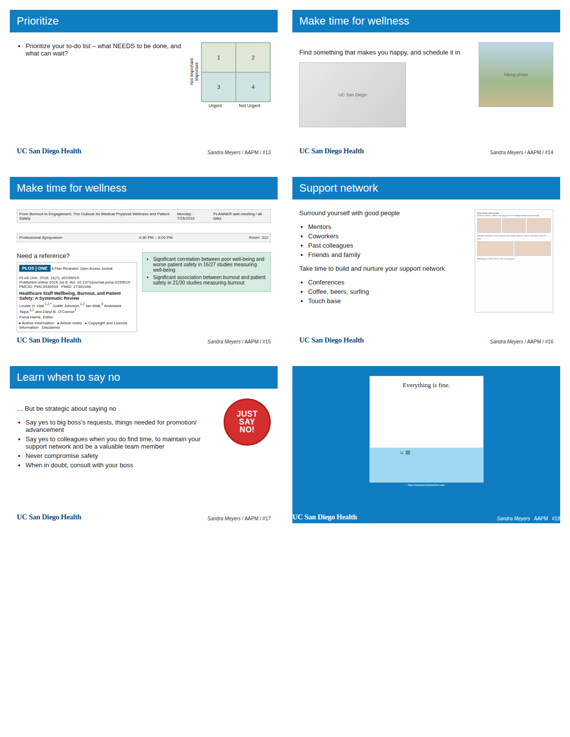Prioritize
Prioritize your to-do list – what NEEDS to be done, and what can wait?
Not Important Important
1
2
3
4
Urgent Not Urgent
UC San Diego Health Sandra Meyers / AAPM / #13
Make time for wellness
Find something that makes you happy, and schedule it in
UC San Diego
hiking photo
UC San Diego Health Sandra Meyers / AAPM / #14
Make time for wellness
From Burnout to Engagement: The Outlook for Medical Physicist Wellness and Patient Safety Monday · 7/15/2019 PLANNER add meeting / all talks
Professional Symposium 4:30 PM – 6:00 PM Room: 312
Need a reference?
PLOS | ONE
A Peer-Reviewed, Open Access Journal
PLoS One. 2016; 11(7): e0159015.
Published online 2016 Jul 8. doi: 10.1371/journal.pone.0159015
PMCID: PMC4939539 PMID: 27391946
Healthcare Staff Wellbeing, Burnout, and Patient Safety: A Systematic Review
Louise H. Hall,1,2,* Judith Johnson,1,2 Ian Watt,3 Anastasia Tsipa,1,2 and Daryl B. O'Connor1
Fiona Harris, Editor
▸ Author information ▸ Article notes ▸ Copyright and License information Disclaimer
Significant correlation between poor well-being and worse patient safety in 16/27 studies measuring well-being
Significant association between burnout and patient safety in 21/30 studies measuring burnout
UC San Diego Health Sandra Meyers / AAPM / #15
Support network
Surround yourself with good people
Mentors
Coworkers
Past colleagues
Friends and family
Take time to build and nurture your support network
Conferences
Coffee, beers, surfing
Touch base
Dear family and friends,
2018 has been a VERY exciting year for the Meyers/Shively household.
Holiday newsletter text continues with family updates, travel, and news from the year.
Wishing you all the best in the coming year!
UC San Diego Health Sandra Meyers / AAPM / #16
Learn when to say no
… But be strategic about saying no
Say yes to big boss’s requests, things needed for promotion/ advancement
Say yes to colleagues when you do find time, to maintain your support network and be a valuable team member
Never compromise safety
When in doubt, consult with your boss
JUST
SAY
NO!
UC San Diego Health Sandra Meyers / AAPM / #17
Everything is fine.
☺ ▤
https://www.poorlydrawnlines.com
UC San Diego Health Sandra Meyers AAPM #18